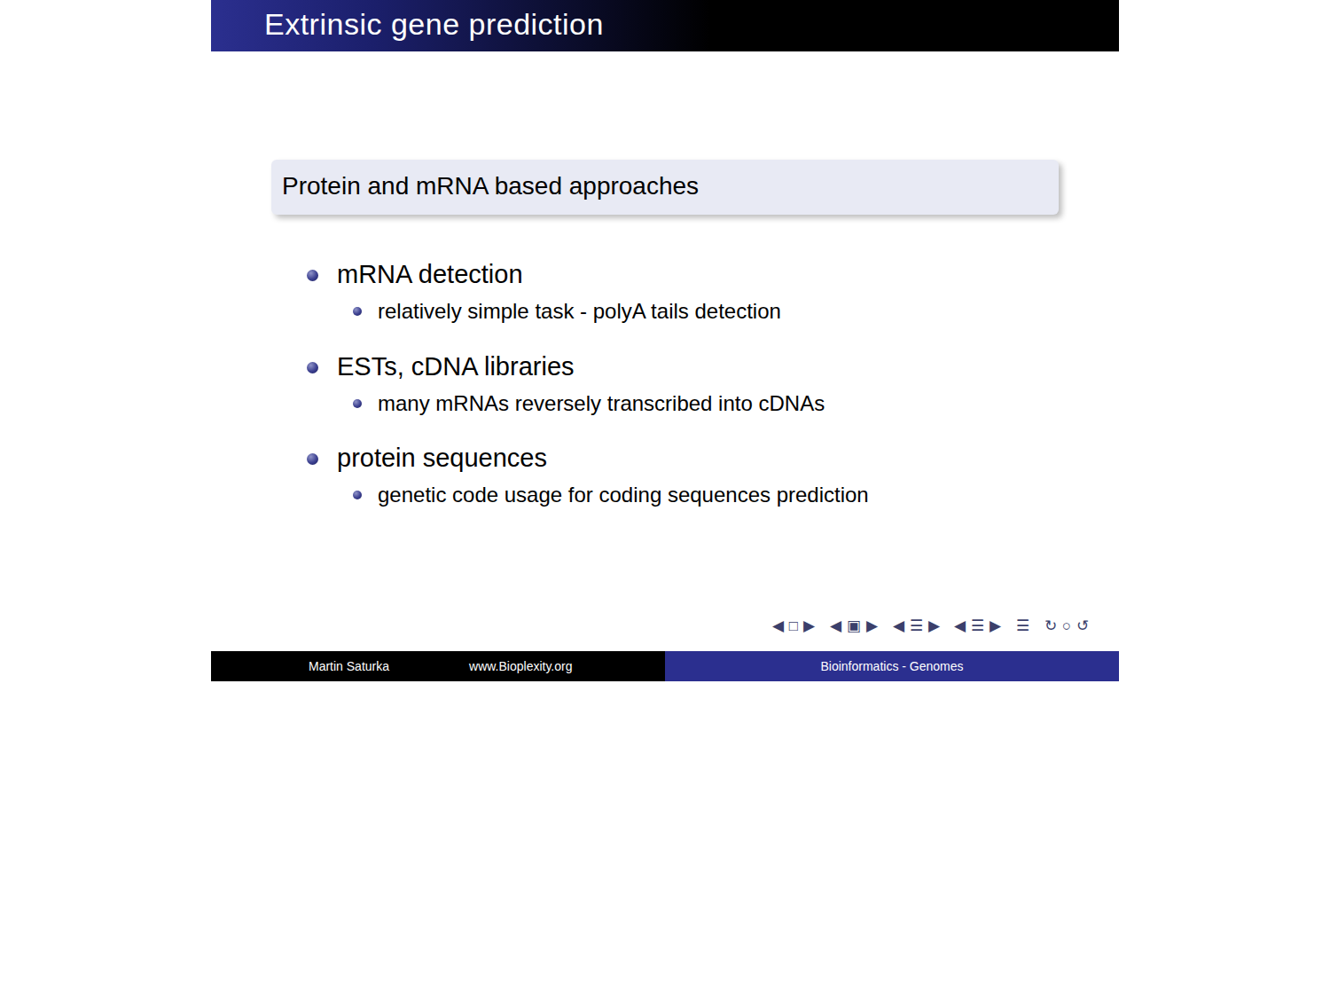Extrinsic gene prediction
Protein and mRNA based approaches
mRNA detection
relatively simple task - polyA tails detection
ESTs, cDNA libraries
many mRNAs reversely transcribed into cDNAs
protein sequences
genetic code usage for coding sequences prediction
◀□▶ ◀▣▶ ◀☰▶ ◀☰▶ ☰ ↻○↺
Martin Saturka www.Bioplexity.org
Bioinformatics - Genomes